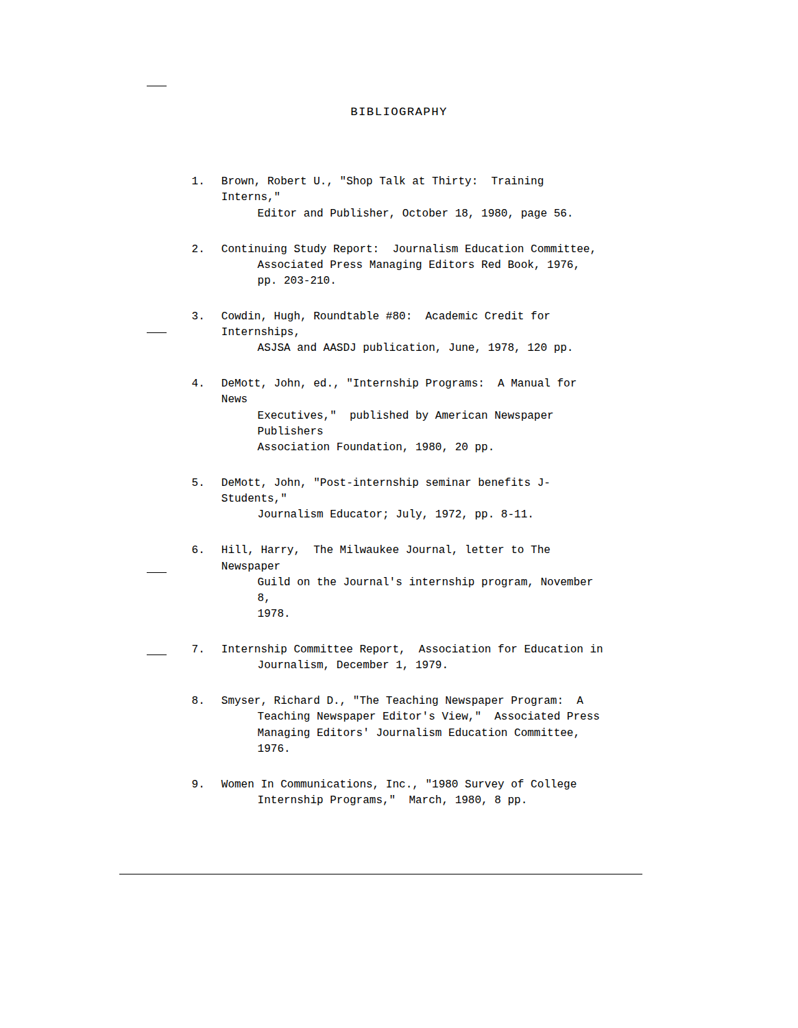BIBLIOGRAPHY
1. Brown, Robert U., "Shop Talk at Thirty: Training Interns," Editor and Publisher, October 18, 1980, page 56.
2. Continuing Study Report: Journalism Education Committee, Associated Press Managing Editors Red Book, 1976, pp. 203-210.
3. Cowdin, Hugh, Roundtable #80: Academic Credit for Internships, ASJSA and AASDJ publication, June, 1978, 120 pp.
4. DeMott, John, ed., "Internship Programs: A Manual for News Executives," published by American Newspaper Publishers Association Foundation, 1980, 20 pp.
5. DeMott, John, "Post-internship seminar benefits J-Students," Journalism Educator; July, 1972, pp. 8-11.
6. Hill, Harry, The Milwaukee Journal, letter to The Newspaper Guild on the Journal's internship program, November 8, 1978.
7. Internship Committee Report, Association for Education in Journalism, December 1, 1979.
8. Smyser, Richard D., "The Teaching Newspaper Program: A Teaching Newspaper Editor's View," Associated Press Managing Editors' Journalism Education Committee, 1976.
9. Women In Communications, Inc., "1980 Survey of College Internship Programs," March, 1980, 8 pp.